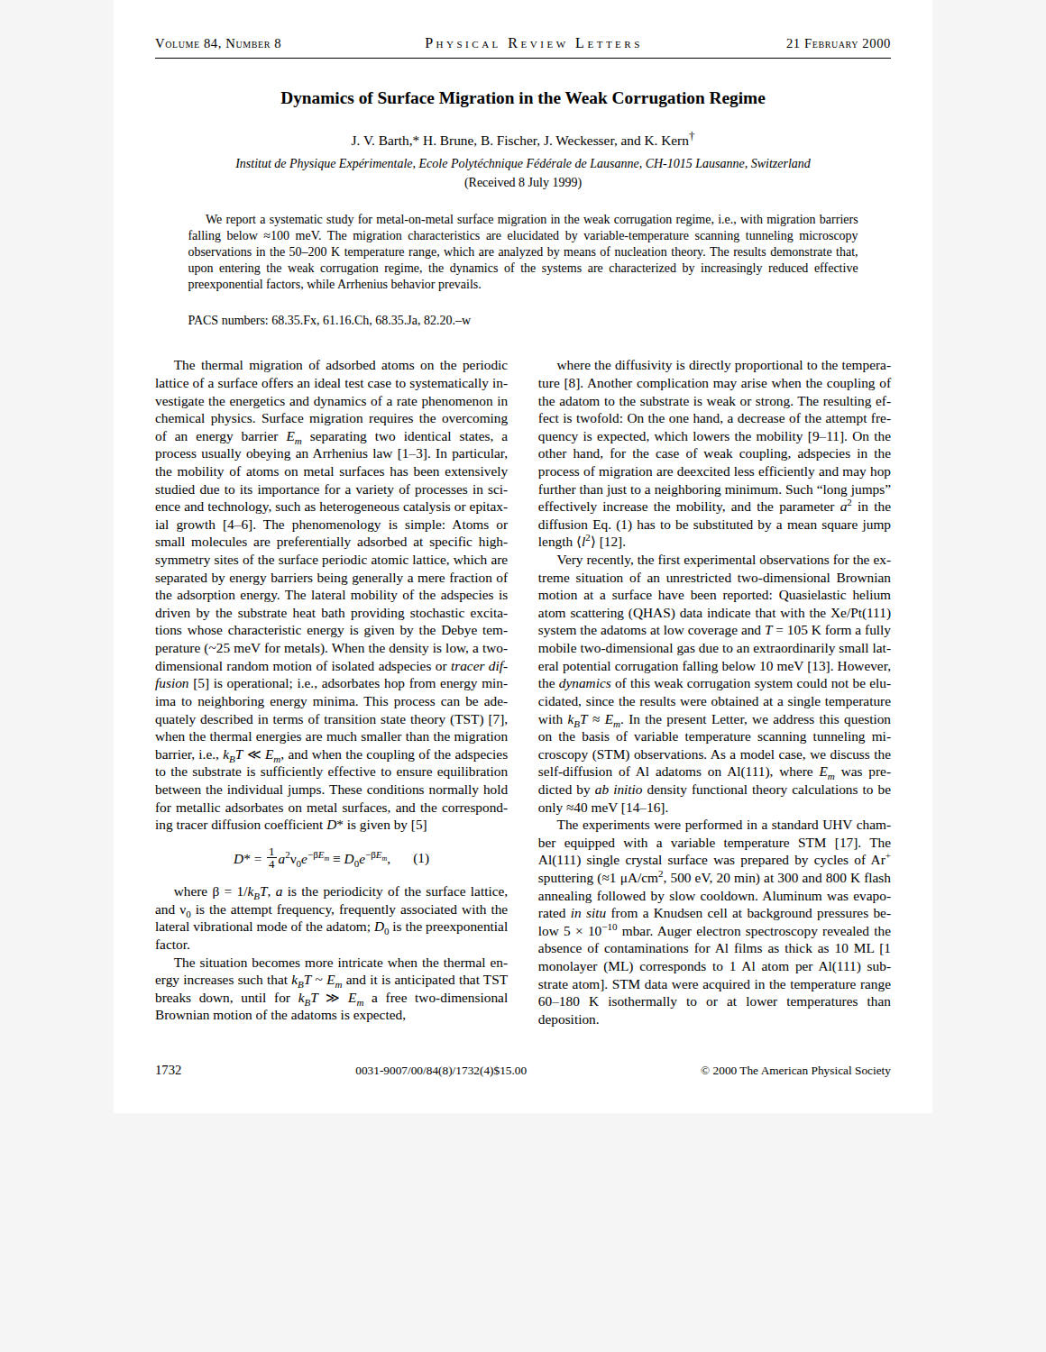Volume 84, Number 8
Physical Review Letters
21 February 2000
Dynamics of Surface Migration in the Weak Corrugation Regime
J. V. Barth,* H. Brune, B. Fischer, J. Weckesser, and K. Kern†
Institut de Physique Expérimentale, Ecole Polytéchnique Fédérale de Lausanne, CH-1015 Lausanne, Switzerland
(Received 8 July 1999)
We report a systematic study for metal-on-metal surface migration in the weak corrugation regime, i.e., with migration barriers falling below ≈100 meV. The migration characteristics are elucidated by variable-temperature scanning tunneling microscopy observations in the 50–200 K temperature range, which are analyzed by means of nucleation theory. The results demonstrate that, upon entering the weak corrugation regime, the dynamics of the systems are characterized by increasingly reduced effective preexponential factors, while Arrhenius behavior prevails.
PACS numbers: 68.35.Fx, 61.16.Ch, 68.35.Ja, 82.20.–w
The thermal migration of adsorbed atoms on the periodic lattice of a surface offers an ideal test case to systematically investigate the energetics and dynamics of a rate phenomenon in chemical physics. Surface migration requires the overcoming of an energy barrier Em separating two identical states, a process usually obeying an Arrhenius law [1–3]. In particular, the mobility of atoms on metal surfaces has been extensively studied due to its importance for a variety of processes in science and technology, such as heterogeneous catalysis or epitaxial growth [4–6]. The phenomenology is simple: Atoms or small molecules are preferentially adsorbed at specific high-symmetry sites of the surface periodic atomic lattice, which are separated by energy barriers being generally a mere fraction of the adsorption energy. The lateral mobility of the adspecies is driven by the substrate heat bath providing stochastic excitations whose characteristic energy is given by the Debye temperature (~25 meV for metals). When the density is low, a two-dimensional random motion of isolated adspecies or tracer diffusion [5] is operational; i.e., adsorbates hop from energy minima to neighboring energy minima. This process can be adequately described in terms of transition state theory (TST) [7], when the thermal energies are much smaller than the migration barrier, i.e., kBT ≪ Em, and when the coupling of the adspecies to the substrate is sufficiently effective to ensure equilibration between the individual jumps. These conditions normally hold for metallic adsorbates on metal surfaces, and the corresponding tracer diffusion coefficient D* is given by [5]
D* = 14 a2ν0e−βEm ≡ D0e−βEm, (1)
where β = 1/kBT, a is the periodicity of the surface lattice, and ν0 is the attempt frequency, frequently associated with the lateral vibrational mode of the adatom; D0 is the preexponential factor.
The situation becomes more intricate when the thermal energy increases such that kBT ~ Em and it is anticipated that TST breaks down, until for kBT ≫ Em a free two-dimensional Brownian motion of the adatoms is expected,
where the diffusivity is directly proportional to the temperature [8]. Another complication may arise when the coupling of the adatom to the substrate is weak or strong. The resulting effect is twofold: On the one hand, a decrease of the attempt frequency is expected, which lowers the mobility [9–11]. On the other hand, for the case of weak coupling, adspecies in the process of migration are deexcited less efficiently and may hop further than just to a neighboring minimum. Such “long jumps” effectively increase the mobility, and the parameter a2 in the diffusion Eq. (1) has to be substituted by a mean square jump length ⟨l2⟩ [12].
Very recently, the first experimental observations for the extreme situation of an unrestricted two-dimensional Brownian motion at a surface have been reported: Quasielastic helium atom scattering (QHAS) data indicate that with the Xe/Pt(111) system the adatoms at low coverage and T = 105 K form a fully mobile two-dimensional gas due to an extraordinarily small lateral potential corrugation falling below 10 meV [13]. However, the dynamics of this weak corrugation system could not be elucidated, since the results were obtained at a single temperature with kBT ≈ Em. In the present Letter, we address this question on the basis of variable temperature scanning tunneling microscopy (STM) observations. As a model case, we discuss the self-diffusion of Al adatoms on Al(111), where Em was predicted by ab initio density functional theory calculations to be only ≈40 meV [14–16].
The experiments were performed in a standard UHV chamber equipped with a variable temperature STM [17]. The Al(111) single crystal surface was prepared by cycles of Ar+ sputtering (≈1 μA/cm2, 500 eV, 20 min) at 300 and 800 K flash annealing followed by slow cooldown. Aluminum was evaporated in situ from a Knudsen cell at background pressures below 5 × 10−10 mbar. Auger electron spectroscopy revealed the absence of contaminations for Al films as thick as 10 ML [1 monolayer (ML) corresponds to 1 Al atom per Al(111) substrate atom]. STM data were acquired in the temperature range 60–180 K isothermally to or at lower temperatures than deposition.
1732
0031-9007/00/84(8)/1732(4)$15.00
© 2000 The American Physical Society